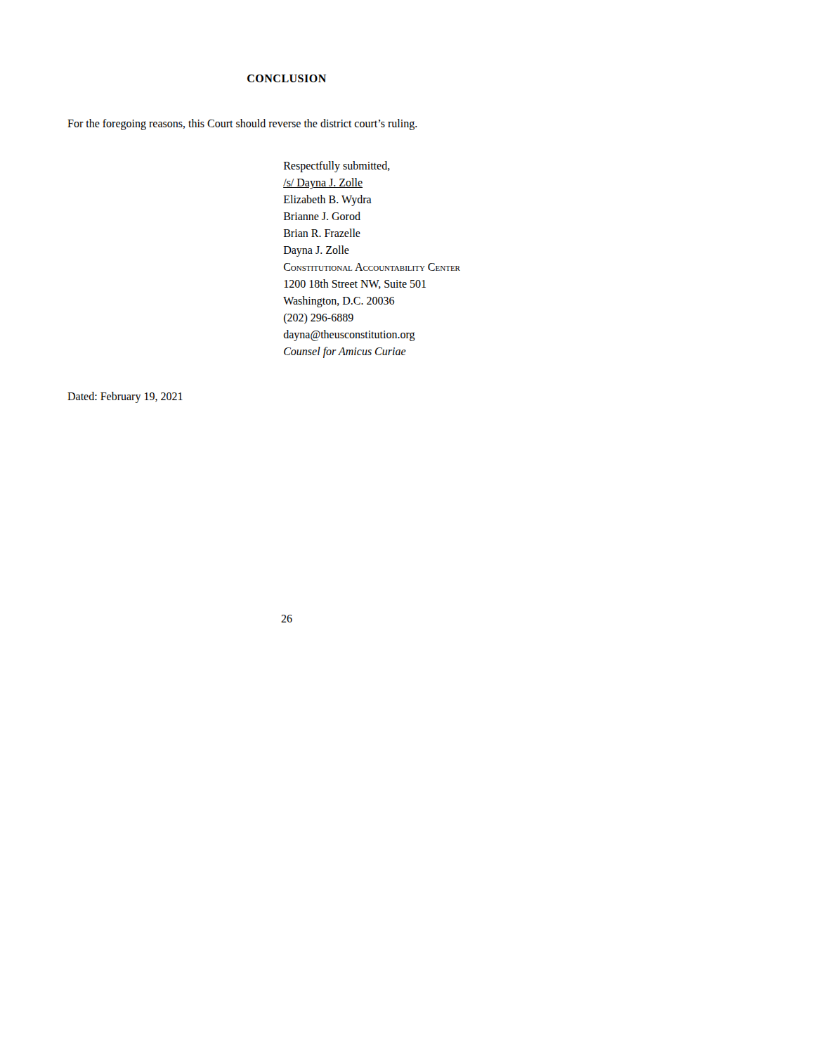CONCLUSION
For the foregoing reasons, this Court should reverse the district court’s ruling.
Respectfully submitted,
/s/ Dayna J. Zolle
Elizabeth B. Wydra
Brianne J. Gorod
Brian R. Frazelle
Dayna J. Zolle
Constitutional Accountability Center
1200 18th Street NW, Suite 501
Washington, D.C. 20036
(202) 296-6889
dayna@theusconstitution.org
Counsel for Amicus Curiae
Dated: February 19, 2021
26